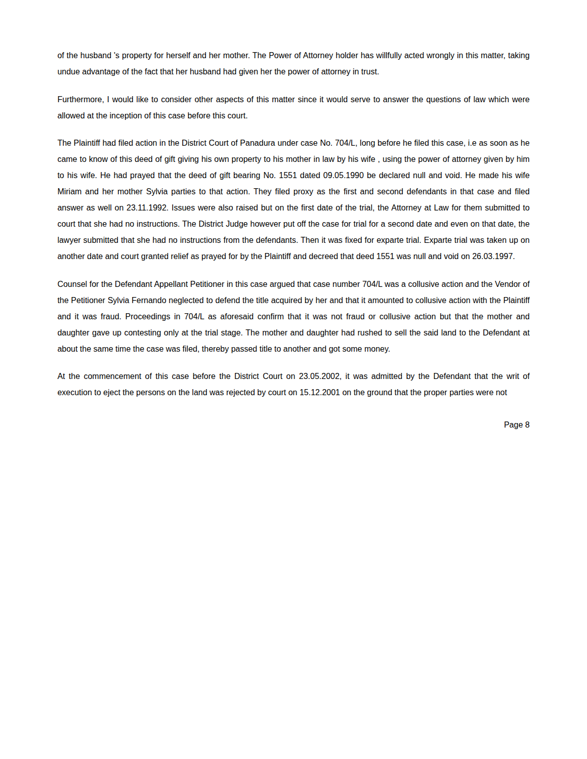of the husband 's property for herself and her mother. The Power of Attorney holder has willfully acted wrongly in this matter, taking undue advantage of the fact that her husband had given her the power of attorney in trust.
Furthermore, I would like to consider other aspects of this matter since it would serve to answer the questions of law which were allowed at the inception of this case before this court.
The Plaintiff had filed action in the District Court of Panadura under case No. 704/L, long before he filed this case, i.e as soon as he came to know of this deed of gift giving his own property to his mother in law by his wife , using the power of attorney given by him to his wife. He had prayed that the deed of gift bearing No. 1551 dated 09.05.1990 be declared null and void. He made his wife Miriam and her mother Sylvia parties to that action. They filed proxy as the first and second defendants in that case and filed answer as well on 23.11.1992. Issues were also raised but on the first date of the trial, the Attorney at Law for them submitted to court that she had no instructions. The District Judge however put off the case for trial for a second date and even on that date, the lawyer submitted that she had no instructions from the defendants. Then it was fixed for exparte trial. Exparte trial was taken up on another date and court granted relief as prayed for by the Plaintiff and decreed that deed 1551 was null and void on 26.03.1997.
Counsel for the Defendant Appellant Petitioner in this case argued that case number 704/L was a collusive action and the Vendor of the Petitioner Sylvia Fernando neglected to defend the title acquired by her and that it amounted to collusive action with the Plaintiff and it was fraud. Proceedings in 704/L as aforesaid confirm that it was not fraud or collusive action but that the mother and daughter gave up contesting only at the trial stage. The mother and daughter had rushed to sell the said land to the Defendant at about the same time the case was filed, thereby passed title to another and got some money.
At the commencement of this case before the District Court on 23.05.2002, it was admitted by the Defendant that the writ of execution to eject the persons on the land was rejected by court on 15.12.2001 on the ground that the proper parties were not
Page 8